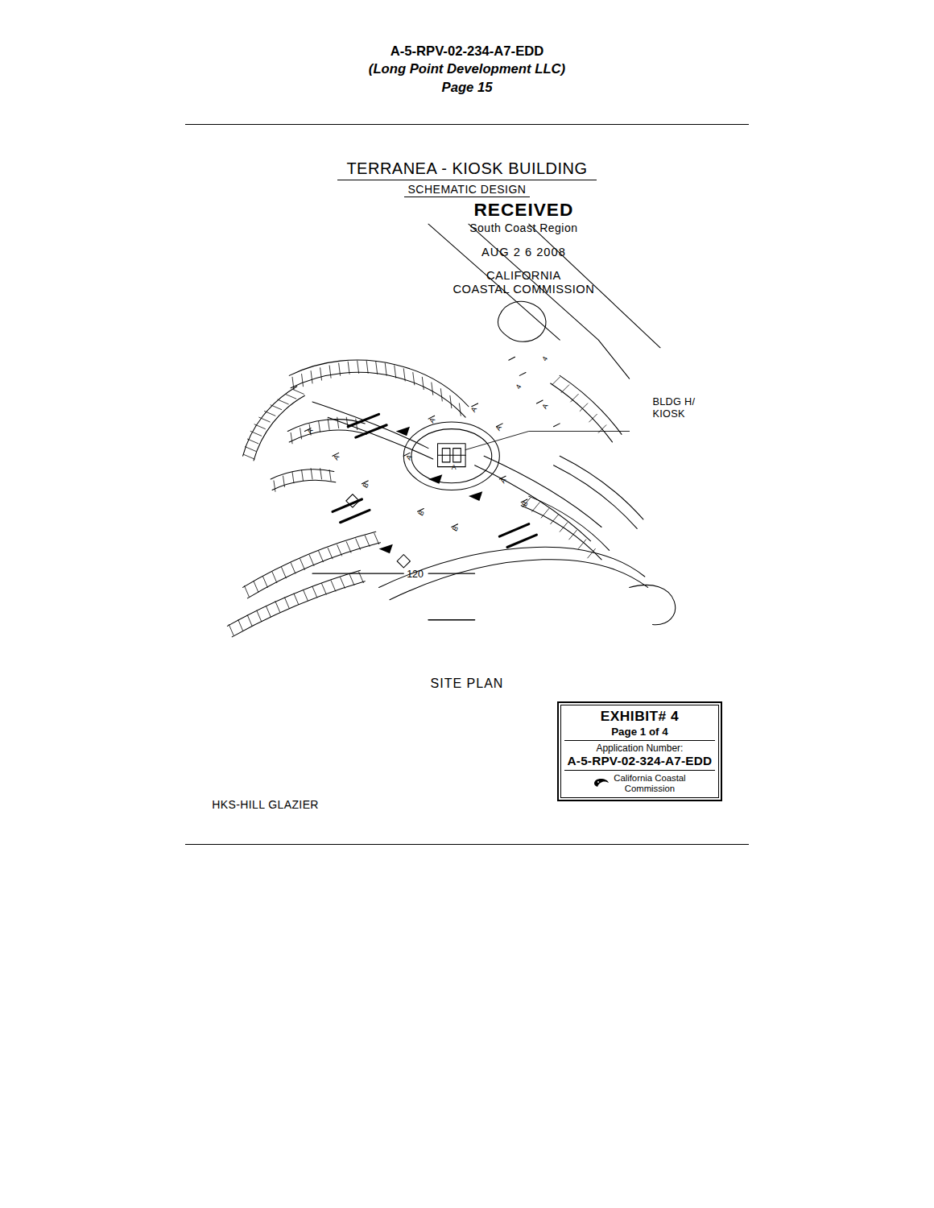A-5-RPV-02-234-A7-EDD
(Long Point Development LLC)
Page 15
TERRANEA - KIOSK BUILDING
SCHEMATIC DESIGN
RECEIVED
South Coast Region
AUG 2 6 2008
CALIFORNIA
COASTAL COMMISSION
120 4 4 A A A A A A B B B B A A A
BLDG H/
KIOSK
SITE PLAN
EXHIBIT# 4
Page 1 of 4
Application Number:
A-5-RPV-02-324-A7-EDD
California Coastal
Commission
HKS-HILL GLAZIER